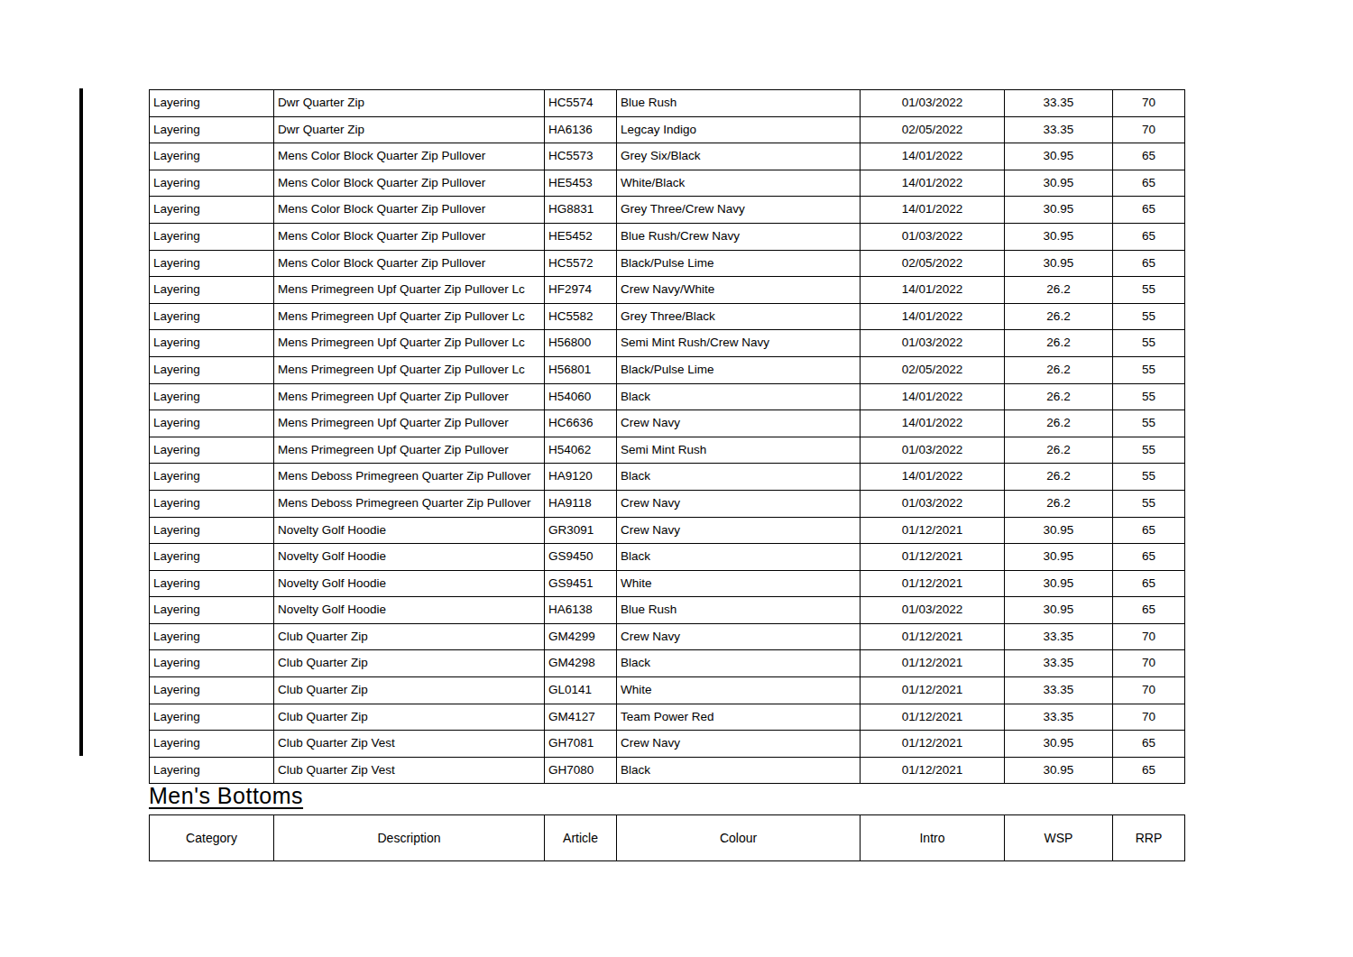| Layering | Dwr Quarter Zip | HC5574 | Blue Rush | 01/03/2022 | 33.35 | 70 |
| Layering | Dwr Quarter Zip | HA6136 | Legcay Indigo | 02/05/2022 | 33.35 | 70 |
| Layering | Mens Color Block Quarter Zip Pullover | HC5573 | Grey Six/Black | 14/01/2022 | 30.95 | 65 |
| Layering | Mens Color Block Quarter Zip Pullover | HE5453 | White/Black | 14/01/2022 | 30.95 | 65 |
| Layering | Mens Color Block Quarter Zip Pullover | HG8831 | Grey Three/Crew Navy | 14/01/2022 | 30.95 | 65 |
| Layering | Mens Color Block Quarter Zip Pullover | HE5452 | Blue Rush/Crew Navy | 01/03/2022 | 30.95 | 65 |
| Layering | Mens Color Block Quarter Zip Pullover | HC5572 | Black/Pulse Lime | 02/05/2022 | 30.95 | 65 |
| Layering | Mens Primegreen Upf Quarter Zip Pullover Lc | HF2974 | Crew Navy/White | 14/01/2022 | 26.2 | 55 |
| Layering | Mens Primegreen Upf Quarter Zip Pullover Lc | HC5582 | Grey Three/Black | 14/01/2022 | 26.2 | 55 |
| Layering | Mens Primegreen Upf Quarter Zip Pullover Lc | H56800 | Semi Mint Rush/Crew Navy | 01/03/2022 | 26.2 | 55 |
| Layering | Mens Primegreen Upf Quarter Zip Pullover Lc | H56801 | Black/Pulse Lime | 02/05/2022 | 26.2 | 55 |
| Layering | Mens Primegreen Upf Quarter Zip Pullover | H54060 | Black | 14/01/2022 | 26.2 | 55 |
| Layering | Mens Primegreen Upf Quarter Zip Pullover | HC6636 | Crew Navy | 14/01/2022 | 26.2 | 55 |
| Layering | Mens Primegreen Upf Quarter Zip Pullover | H54062 | Semi Mint Rush | 01/03/2022 | 26.2 | 55 |
| Layering | Mens Deboss Primegreen Quarter Zip Pullover | HA9120 | Black | 14/01/2022 | 26.2 | 55 |
| Layering | Mens Deboss Primegreen Quarter Zip Pullover | HA9118 | Crew Navy | 01/03/2022 | 26.2 | 55 |
| Layering | Novelty Golf Hoodie | GR3091 | Crew Navy | 01/12/2021 | 30.95 | 65 |
| Layering | Novelty Golf Hoodie | GS9450 | Black | 01/12/2021 | 30.95 | 65 |
| Layering | Novelty Golf Hoodie | GS9451 | White | 01/12/2021 | 30.95 | 65 |
| Layering | Novelty Golf Hoodie | HA6138 | Blue Rush | 01/03/2022 | 30.95 | 65 |
| Layering | Club Quarter Zip | GM4299 | Crew Navy | 01/12/2021 | 33.35 | 70 |
| Layering | Club Quarter Zip | GM4298 | Black | 01/12/2021 | 33.35 | 70 |
| Layering | Club Quarter Zip | GL0141 | White | 01/12/2021 | 33.35 | 70 |
| Layering | Club Quarter Zip | GM4127 | Team Power Red | 01/12/2021 | 33.35 | 70 |
| Layering | Club Quarter Zip Vest | GH7081 | Crew Navy | 01/12/2021 | 30.95 | 65 |
| Layering | Club Quarter Zip Vest | GH7080 | Black | 01/12/2021 | 30.95 | 65 |
Men's Bottoms
| Category | Description | Article | Colour | Intro | WSP | RRP |